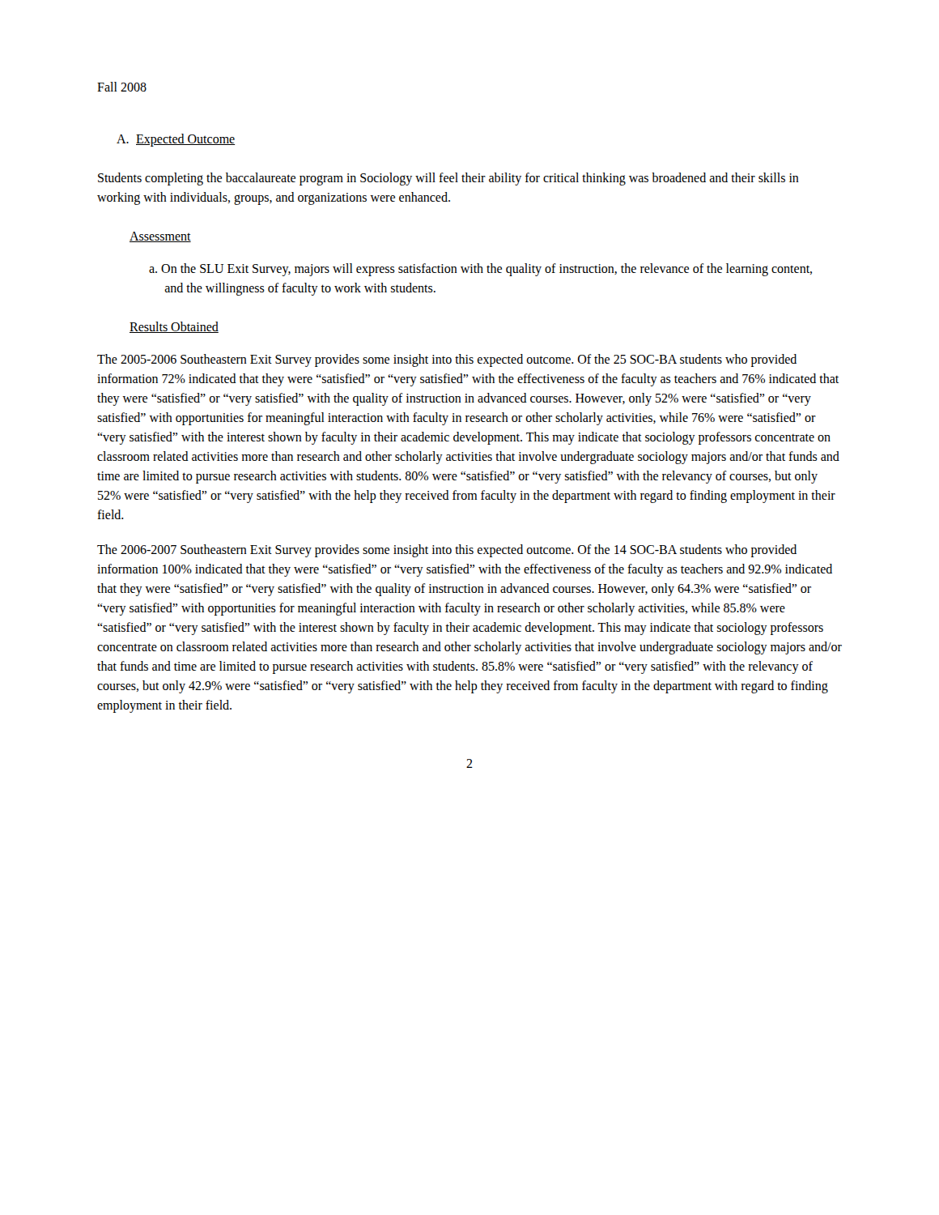Fall 2008
A. Expected Outcome
Students completing the baccalaureate program in Sociology will feel their ability for critical thinking was broadened and their skills in working with individuals, groups, and organizations were enhanced.
Assessment
a. On the SLU Exit Survey, majors will express satisfaction with the quality of instruction, the relevance of the learning content, and the willingness of faculty to work with students.
Results Obtained
The 2005-2006 Southeastern Exit Survey provides some insight into this expected outcome. Of the 25 SOC-BA students who provided information 72% indicated that they were “satisfied” or “very satisfied” with the effectiveness of the faculty as teachers and 76% indicated that they were “satisfied” or “very satisfied” with the quality of instruction in advanced courses. However, only 52% were “satisfied” or “very satisfied” with opportunities for meaningful interaction with faculty in research or other scholarly activities, while 76% were “satisfied” or “very satisfied” with the interest shown by faculty in their academic development. This may indicate that sociology professors concentrate on classroom related activities more than research and other scholarly activities that involve undergraduate sociology majors and/or that funds and time are limited to pursue research activities with students. 80% were “satisfied” or “very satisfied” with the relevancy of courses, but only 52% were “satisfied” or “very satisfied” with the help they received from faculty in the department with regard to finding employment in their field.
The 2006-2007 Southeastern Exit Survey provides some insight into this expected outcome. Of the 14 SOC-BA students who provided information 100% indicated that they were “satisfied” or “very satisfied” with the effectiveness of the faculty as teachers and 92.9% indicated that they were “satisfied” or “very satisfied” with the quality of instruction in advanced courses. However, only 64.3% were “satisfied” or “very satisfied” with opportunities for meaningful interaction with faculty in research or other scholarly activities, while 85.8% were “satisfied” or “very satisfied” with the interest shown by faculty in their academic development. This may indicate that sociology professors concentrate on classroom related activities more than research and other scholarly activities that involve undergraduate sociology majors and/or that funds and time are limited to pursue research activities with students. 85.8% were “satisfied” or “very satisfied” with the relevancy of courses, but only 42.9% were “satisfied” or “very satisfied” with the help they received from faculty in the department with regard to finding employment in their field.
2